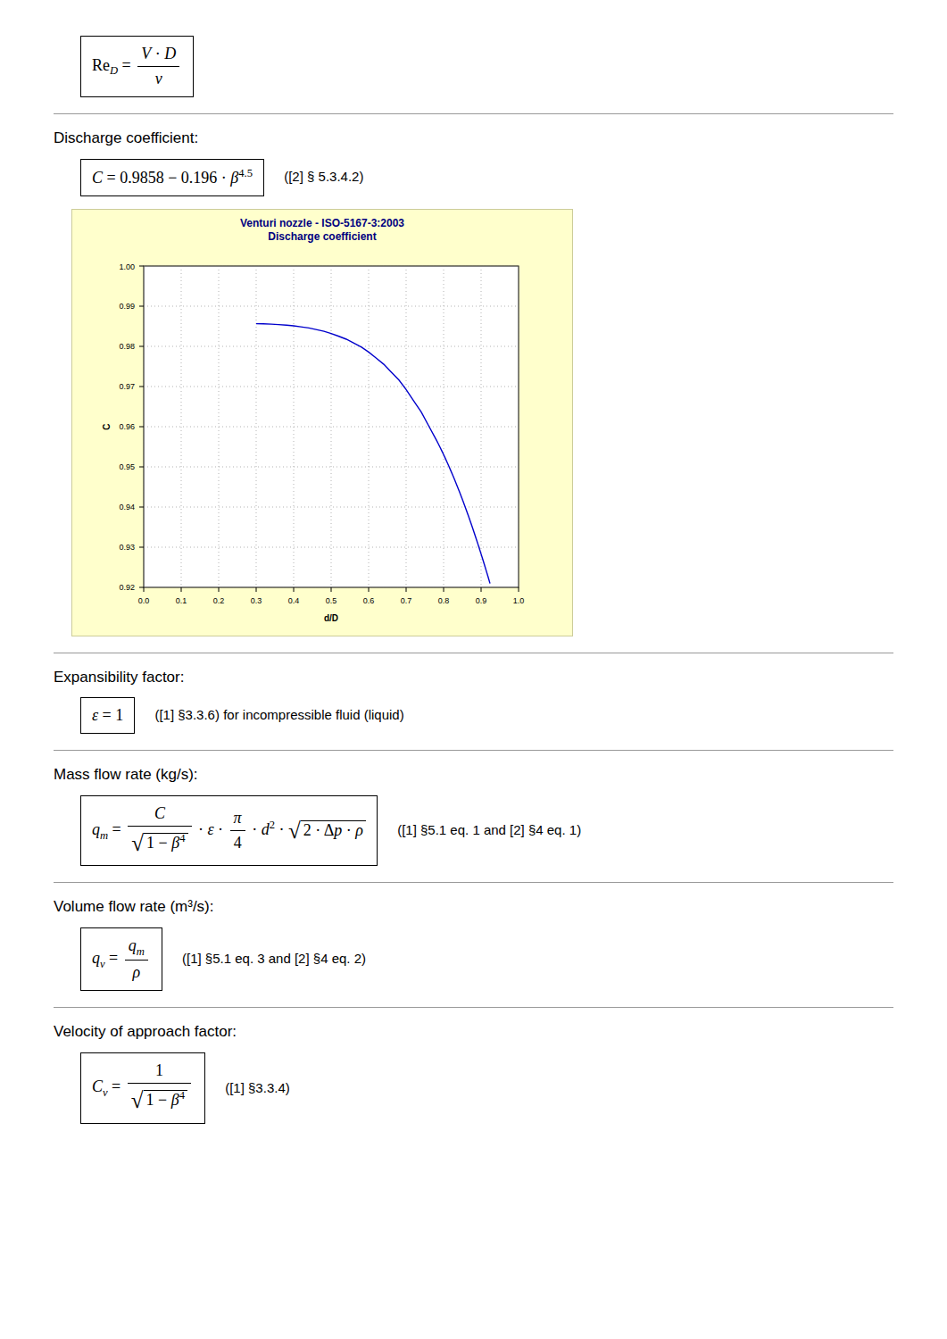ReD = V · D ν
Discharge coefficient:
C = 0.9858 − 0.196 · β4.5 ([2] § 5.3.4.2)
Venturi nozzle - ISO-5167-3:2003
Discharge coefficient
0.92 0.93 0.94 0.95 0.96 0.97 0.98 0.99 1.00 0.0 0.1 0.2 0.3 0.4 0.5 0.6 0.7 0.8 0.9 1.0 d/D C
Expansibility factor:
ε = 1 ([1] §3.3.6) for incompressible fluid (liquid)
Mass flow rate (kg/s):
qm = C √1 − β4 · ε · π 4 · d2 · √2 · Δp · ρ ([1] §5.1 eq. 1 and [2] §4 eq. 1)
Volume flow rate (m³/s):
qv = qm ρ ([1] §5.1 eq. 3 and [2] §4 eq. 2)
Velocity of approach factor:
Cv = 1 √1 − β4 ([1] §3.3.4)